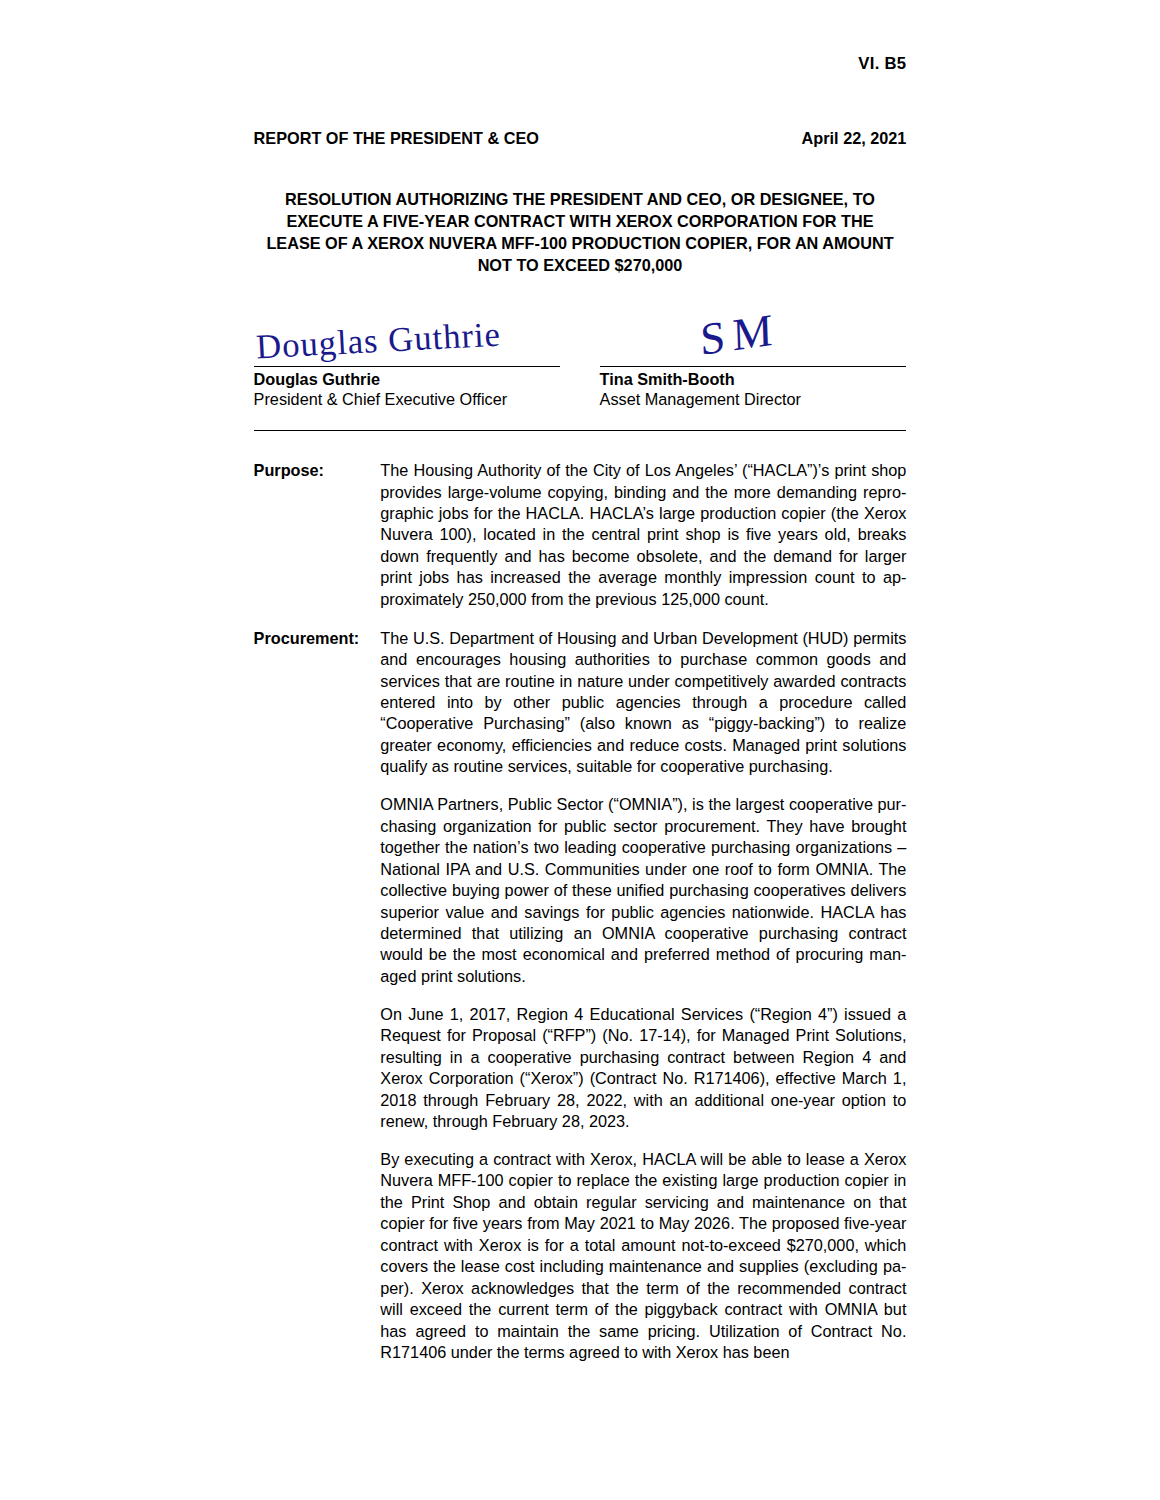VI. B5
REPORT OF THE PRESIDENT & CEO April 22, 2021
RESOLUTION AUTHORIZING THE PRESIDENT AND CEO, OR DESIGNEE, TO EXECUTE A FIVE-YEAR CONTRACT WITH XEROX CORPORATION FOR THE LEASE OF A XEROX NUVERA MFF-100 PRODUCTION COPIER, FOR AN AMOUNT NOT TO EXCEED $270,000
Douglas Guthrie
Douglas Guthrie
President & Chief Executive Officer
S M
Tina Smith-Booth
Asset Management Director
Purpose:
The Housing Authority of the City of Los Angeles’ (“HACLA”)’s print shop provides large-volume copying, binding and the more demanding reprographic jobs for the HACLA. HACLA’s large production copier (the Xerox Nuvera 100), located in the central print shop is five years old, breaks down frequently and has become obsolete, and the demand for larger print jobs has increased the average monthly impression count to approximately 250,000 from the previous 125,000 count.
Procurement:
The U.S. Department of Housing and Urban Development (HUD) permits and encourages housing authorities to purchase common goods and services that are routine in nature under competitively awarded contracts entered into by other public agencies through a procedure called “Cooperative Purchasing” (also known as “piggy-backing”) to realize greater economy, efficiencies and reduce costs. Managed print solutions qualify as routine services, suitable for cooperative purchasing.
OMNIA Partners, Public Sector (“OMNIA”), is the largest cooperative purchasing organization for public sector procurement. They have brought together the nation’s two leading cooperative purchasing organizations – National IPA and U.S. Communities under one roof to form OMNIA. The collective buying power of these unified purchasing cooperatives delivers superior value and savings for public agencies nationwide. HACLA has determined that utilizing an OMNIA cooperative purchasing contract would be the most economical and preferred method of procuring managed print solutions.
On June 1, 2017, Region 4 Educational Services (“Region 4”) issued a Request for Proposal (“RFP”) (No. 17-14), for Managed Print Solutions, resulting in a cooperative purchasing contract between Region 4 and Xerox Corporation (“Xerox”) (Contract No. R171406), effective March 1, 2018 through February 28, 2022, with an additional one-year option to renew, through February 28, 2023.
By executing a contract with Xerox, HACLA will be able to lease a Xerox Nuvera MFF-100 copier to replace the existing large production copier in the Print Shop and obtain regular servicing and maintenance on that copier for five years from May 2021 to May 2026. The proposed five-year contract with Xerox is for a total amount not-to-exceed $270,000, which covers the lease cost including maintenance and supplies (excluding paper). Xerox acknowledges that the term of the recommended contract will exceed the current term of the piggyback contract with OMNIA but has agreed to maintain the same pricing. Utilization of Contract No. R171406 under the terms agreed to with Xerox has been